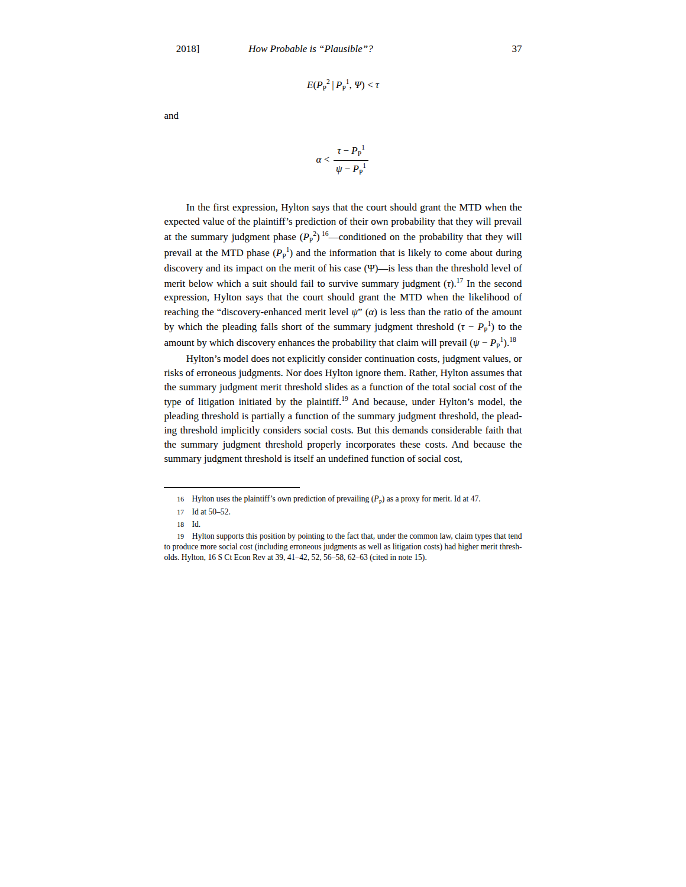2018]
How Probable is “Plausible”?
37
E(PP 2 | PP 1, Ψ) < τ
and
α < τ − PP 1 ψ − PP 1
In the first expression, Hylton says that the court should grant the MTD when the expected value of the plaintiff’s prediction of their own probability that they will prevail at the summary judgment phase (PP 2) 16—conditioned on the probability that they will prevail at the MTD phase (PP 1) and the information that is likely to come about during discovery and its impact on the merit of his case (Ψ)—is less than the threshold level of merit below which a suit should fail to survive summary judgment (τ).17 In the second expression, Hylton says that the court should grant the MTD when the likelihood of reaching the “discovery-enhanced merit level ψ” (α) is less than the ratio of the amount by which the pleading falls short of the summary judgment threshold (τ − PP 1) to the amount by which discovery enhances the probability that claim will prevail (ψ − PP 1).18
Hylton’s model does not explicitly consider continuation costs, judgment values, or risks of erroneous judgments. Nor does Hylton ignore them. Rather, Hylton assumes that the summary judgment merit threshold slides as a function of the total social cost of the type of litigation initiated by the plaintiff.19 And because, under Hylton’s model, the pleading threshold is partially a function of the summary judgment threshold, the pleading threshold implicitly considers social costs. But this demands considerable faith that the summary judgment threshold properly incorporates these costs. And because the summary judgment threshold is itself an undefined function of social cost,
16 Hylton uses the plaintiff’s own prediction of prevailing (PP) as a proxy for merit. Id at 47.
17 Id at 50–52.
18 Id.
19 Hylton supports this position by pointing to the fact that, under the common law, claim types that tend to produce more social cost (including erroneous judgments as well as litigation costs) had higher merit thresholds. Hylton, 16 S Ct Econ Rev at 39, 41–42, 52, 56–58, 62–63 (cited in note 15).